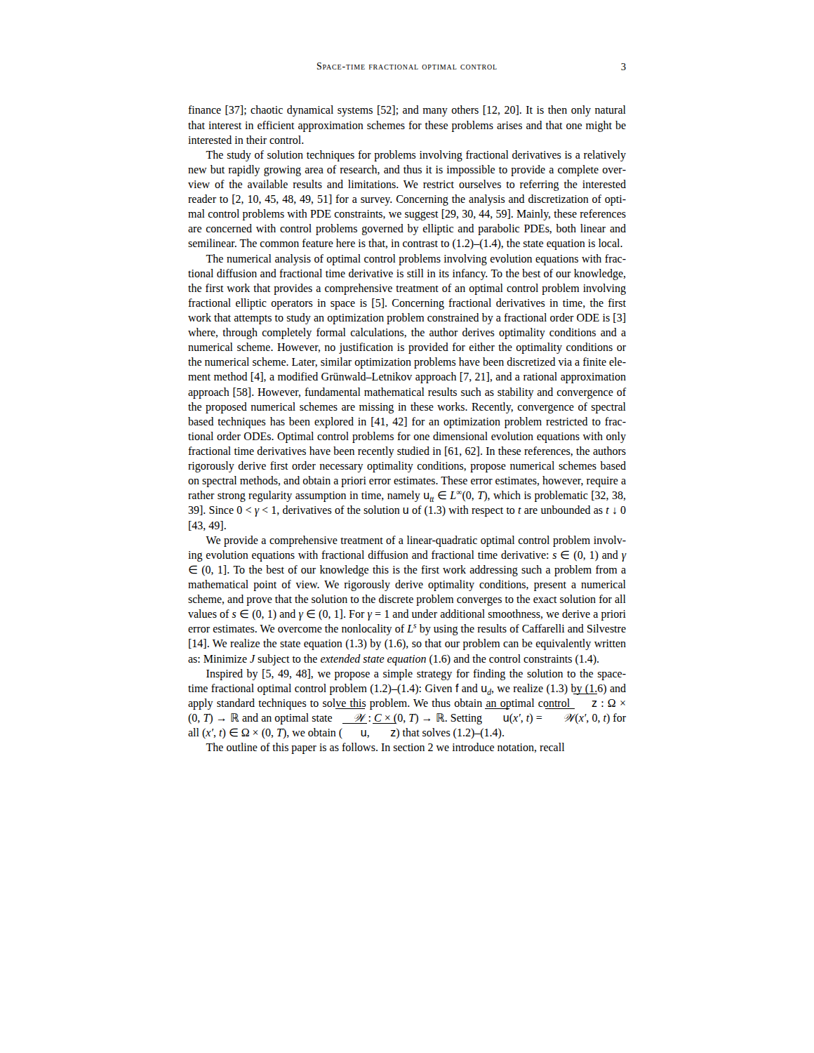Space-time fractional optimal control 3
finance [37]; chaotic dynamical systems [52]; and many others [12, 20]. It is then only natural that interest in efficient approximation schemes for these problems arises and that one might be interested in their control.
The study of solution techniques for problems involving fractional derivatives is a relatively new but rapidly growing area of research, and thus it is impossible to provide a complete overview of the available results and limitations. We restrict ourselves to referring the interested reader to [2, 10, 45, 48, 49, 51] for a survey. Concerning the analysis and discretization of optimal control problems with PDE constraints, we suggest [29, 30, 44, 59]. Mainly, these references are concerned with control problems governed by elliptic and parabolic PDEs, both linear and semilinear. The common feature here is that, in contrast to (1.2)–(1.4), the state equation is local.
The numerical analysis of optimal control problems involving evolution equations with fractional diffusion and fractional time derivative is still in its infancy. To the best of our knowledge, the first work that provides a comprehensive treatment of an optimal control problem involving fractional elliptic operators in space is [5]. Concerning fractional derivatives in time, the first work that attempts to study an optimization problem constrained by a fractional order ODE is [3] where, through completely formal calculations, the author derives optimality conditions and a numerical scheme. However, no justification is provided for either the optimality conditions or the numerical scheme. Later, similar optimization problems have been discretized via a finite element method [4], a modified Grünwald–Letnikov approach [7, 21], and a rational approximation approach [58]. However, fundamental mathematical results such as stability and convergence of the proposed numerical schemes are missing in these works. Recently, convergence of spectral based techniques has been explored in [41, 42] for an optimization problem restricted to fractional order ODEs. Optimal control problems for one dimensional evolution equations with only fractional time derivatives have been recently studied in [61, 62]. In these references, the authors rigorously derive first order necessary optimality conditions, propose numerical schemes based on spectral methods, and obtain a priori error estimates. These error estimates, however, require a rather strong regularity assumption in time, namely utt ∈ L∞(0, T), which is problematic [32, 38, 39]. Since 0 < γ < 1, derivatives of the solution u of (1.3) with respect to t are unbounded as t ↓ 0 [43, 49].
We provide a comprehensive treatment of a linear-quadratic optimal control problem involving evolution equations with fractional diffusion and fractional time derivative: s ∈ (0, 1) and γ ∈ (0, 1]. To the best of our knowledge this is the first work addressing such a problem from a mathematical point of view. We rigorously derive optimality conditions, present a numerical scheme, and prove that the solution to the discrete problem converges to the exact solution for all values of s ∈ (0, 1) and γ ∈ (0, 1]. For γ = 1 and under additional smoothness, we derive a priori error estimates. We overcome the nonlocality of Ls by using the results of Caffarelli and Silvestre [14]. We realize the state equation (1.3) by (1.6), so that our problem can be equivalently written as: Minimize J subject to the extended state equation (1.6) and the control constraints (1.4).
Inspired by [5, 49, 48], we propose a simple strategy for finding the solution to the space-time fractional optimal control problem (1.2)–(1.4): Given f and ud, we realize (1.3) by (1.6) and apply standard techniques to solve this problem. We thus obtain an optimal control z : Ω × (0, T) → ℝ and an optimal state 𝒲 : C × (0, T) → ℝ. Setting u(x′, t) = 𝒲(x′, 0, t) for all (x′, t) ∈ Ω × (0, T), we obtain (u, z) that solves (1.2)–(1.4).
The outline of this paper is as follows. In section 2 we introduce notation, recall